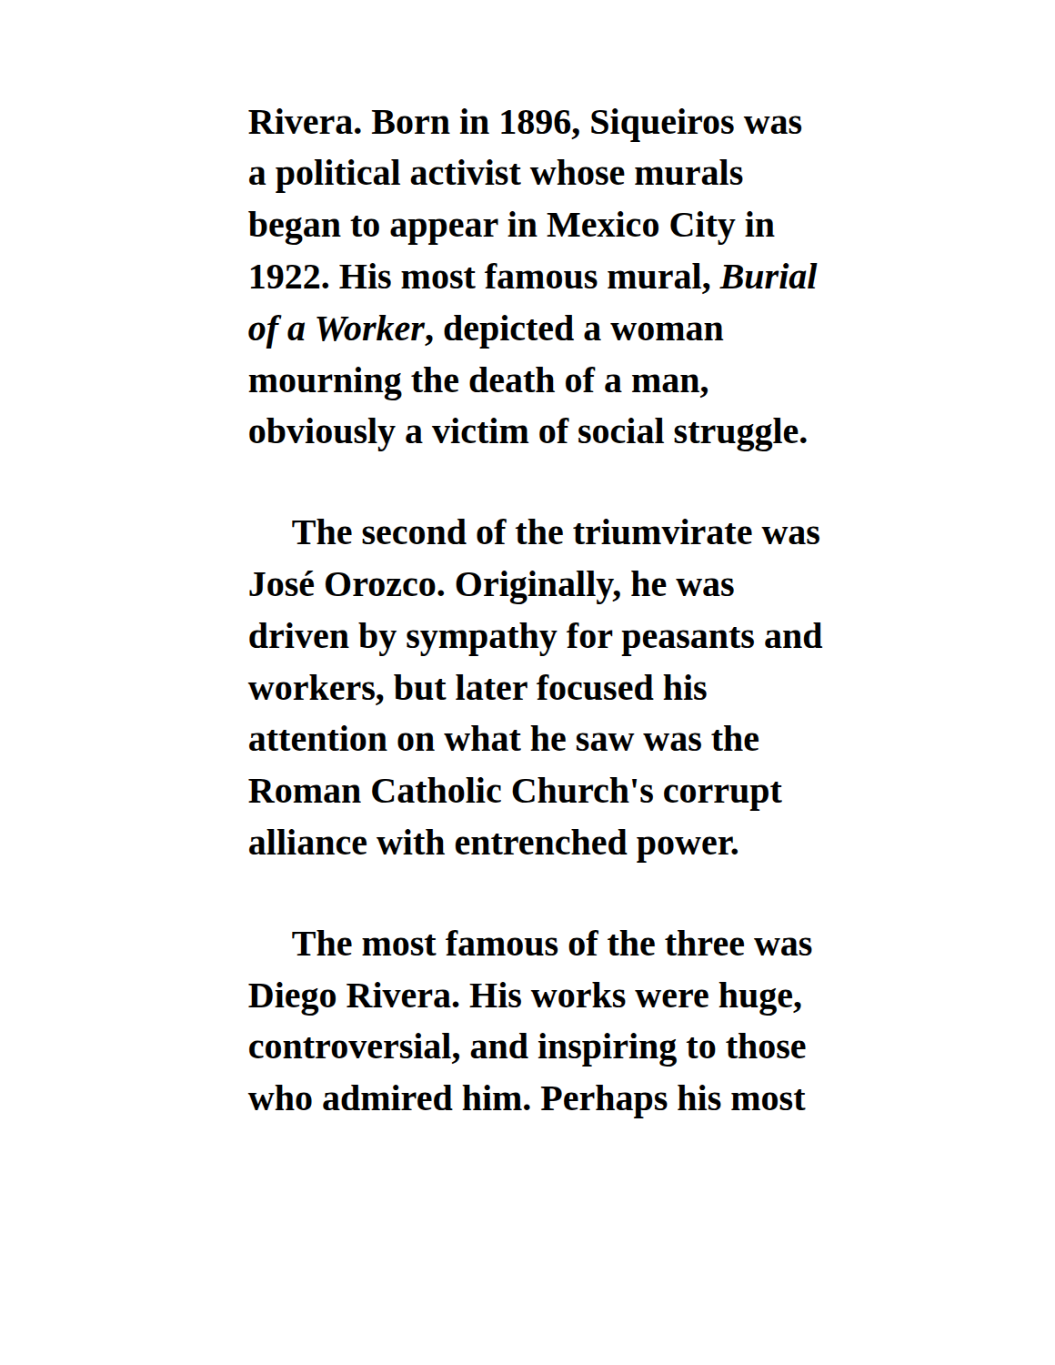Rivera. Born in 1896, Siqueiros was a political activist whose murals began to appear in Mexico City in 1922. His most famous mural, Burial of a Worker, depicted a woman mourning the death of a man, obviously a victim of social struggle.
The second of the triumvirate was José Orozco. Originally, he was driven by sympathy for peasants and workers, but later focused his attention on what he saw was the Roman Catholic Church's corrupt alliance with entrenched power.
The most famous of the three was Diego Rivera. His works were huge, controversial, and inspiring to those who admired him. Perhaps his most